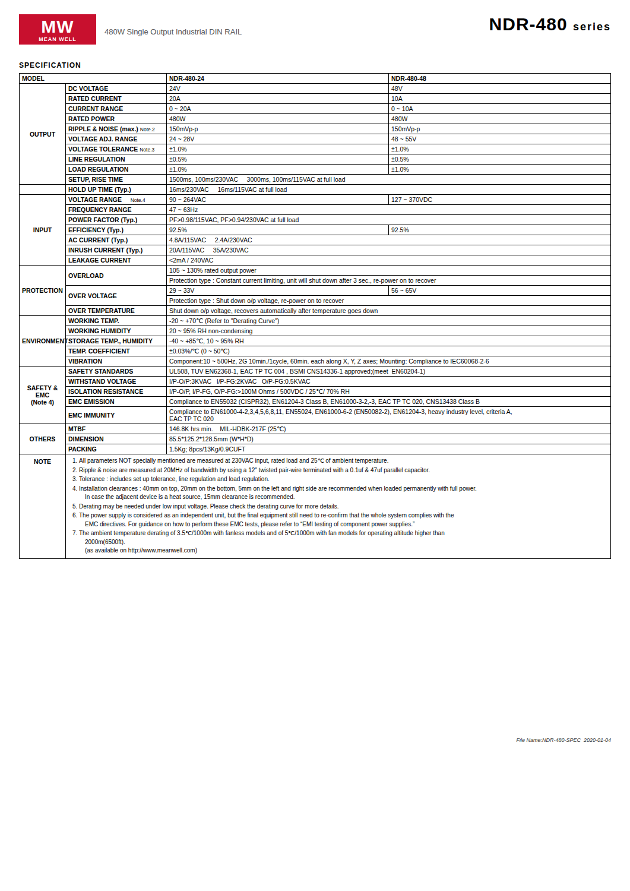MW
MEAN WELL
480W Single Output Industrial DIN RAIL
NDR-480 series
SPECIFICATION
| MODEL | NDR-480-24 | NDR-480-48 |
| --- | --- | --- |
| OUTPUT | DC VOLTAGE | 24V | 48V |
| RATED CURRENT | 20A | 10A |
| CURRENT RANGE | 0 ~ 20A | 0 ~ 10A |
| RATED POWER | 480W | 480W |
| RIPPLE & NOISE (max.) Note.2 | 150mVp-p | 150mVp-p |
| VOLTAGE ADJ. RANGE | 24 ~ 28V | 48 ~ 55V |
| VOLTAGE TOLERANCE Note.3 | ±1.0% | ±1.0% |
| LINE REGULATION | ±0.5% | ±0.5% |
| LOAD REGULATION | ±1.0% | ±1.0% |
| SETUP, RISE TIME | 1500ms, 100ms/230VAC 3000ms, 100ms/115VAC at full load |
| | HOLD UP TIME (Typ.) | 16ms/230VAC 16ms/115VAC at full load |
| INPUT | VOLTAGE RANGE Note.4 | 90 ~ 264VAC | 127 ~ 370VDC |
| FREQUENCY RANGE | 47 ~ 63Hz |
| POWER FACTOR (Typ.) | PF>0.98/115VAC, PF>0.94/230VAC at full load |
| EFFICIENCY (Typ.) | 92.5% | 92.5% |
| AC CURRENT (Typ.) | 4.8A/115VAC 2.4A/230VAC |
| INRUSH CURRENT (Typ.) | 20A/115VAC 35A/230VAC |
| LEAKAGE CURRENT | <2mA / 240VAC |
| PROTECTION | OVERLOAD | 105 ~ 130% rated output power |
| Protection type : Constant current limiting, unit will shut down after 3 sec., re-power on to recover |
| OVER VOLTAGE | 29 ~ 33V | 56 ~ 65V |
| Protection type : Shut down o/p voltage, re-power on to recover |
| OVER TEMPERATURE | Shut down o/p voltage, recovers automatically after temperature goes down |
| ENVIRONMENT | WORKING TEMP. | -20 ~ +70℃ (Refer to "Derating Curve") |
| WORKING HUMIDITY | 20 ~ 95% RH non-condensing |
| STORAGE TEMP., HUMIDITY | -40 ~ +85℃, 10 ~ 95% RH |
| TEMP. COEFFICIENT | ±0.03%/℃ (0 ~ 50℃) |
| VIBRATION | Component:10 ~ 500Hz, 2G 10min./1cycle, 60min. each along X, Y, Z axes; Mounting: Compliance to IEC60068-2-6 |
| SAFETY & EMC (Note 4) | SAFETY STANDARDS | UL508, TUV EN62368-1, EAC TP TC 004 , BSMI CNS14336-1 approved;(meet EN60204-1) |
| WITHSTAND VOLTAGE | I/P-O/P:3KVAC I/P-FG:2KVAC O/P-FG:0.5KVAC |
| ISOLATION RESISTANCE | I/P-O/P, I/P-FG, O/P-FG:>100M Ohms / 500VDC / 25℃/ 70% RH |
| EMC EMISSION | Compliance to EN55032 (CISPR32), EN61204-3 Class B, EN61000-3-2,-3, EAC TP TC 020, CNS13438 Class B |
| EMC IMMUNITY | Compliance to EN61000-4-2,3,4,5,6,8,11, EN55024, EN61000-6-2 (EN50082-2), EN61204-3, heavy industry level, criteria A, EAC TP TC 020 |
| OTHERS | MTBF | 146.8K hrs min. MIL-HDBK-217F (25℃) |
| DIMENSION | 85.5*125.2*128.5mm (W*H*D) |
| PACKING | 1.5Kg; 8pcs/13Kg/0.9CUFT |
| NOTE | All parameters NOT specially mentioned are measured at 230VAC input, rated load and 25℃ of ambient temperature. Ripple & noise are measured at 20MHz of bandwidth by using a 12" twisted pair-wire terminated with a 0.1uf & 47uf parallel capacitor. Tolerance : includes set up tolerance, line regulation and load regulation. Installation clearances : 40mm on top, 20mm on the bottom, 5mm on the left and right side are recommended when loaded permanently with full power. In case the adjacent device is a heat source, 15mm clearance is recommended. Derating may be needed under low input voltage. Please check the derating curve for more details. The power supply is considered as an independent unit, but the final equipment still need to re-confirm that the whole system complies with the EMC directives. For guidance on how to perform these EMC tests, please refer to “EMI testing of component power supplies.” The ambient temperature derating of 3.5℃/1000m with fanless models and of 5℃/1000m with fan models for operating altitude higher than 2000m(6500ft). (as available on http://www.meanwell.com) |
File Name:NDR-480-SPEC 2020-01-04